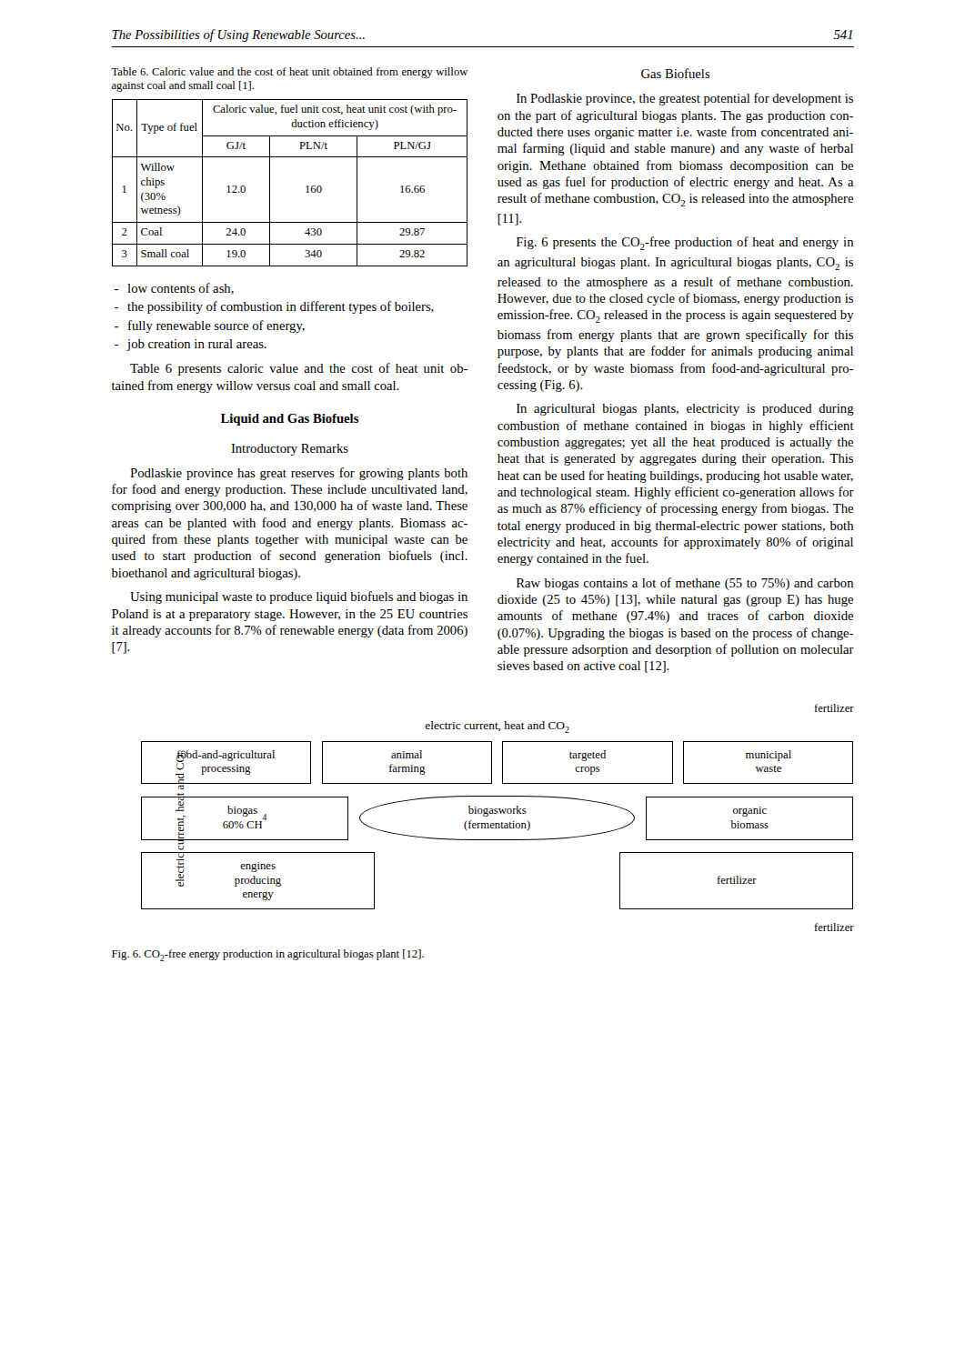The Possibilities of Using Renewable Sources... 541
Table 6. Caloric value and the cost of heat unit obtained from energy willow against coal and small coal [1].
| No. | Type of fuel | Caloric value, fuel unit cost, heat unit cost (with production efficiency) |
| --- | --- | --- |
| GJ/t | PLN/t | PLN/GJ |
| 1 | Willow chips (30% wetness) | 12.0 | 160 | 16.66 |
| 2 | Coal | 24.0 | 430 | 29.87 |
| 3 | Small coal | 19.0 | 340 | 29.82 |
low contents of ash,
the possibility of combustion in different types of boilers,
fully renewable source of energy,
job creation in rural areas.
Table 6 presents caloric value and the cost of heat unit obtained from energy willow versus coal and small coal.
Liquid and Gas Biofuels
Introductory Remarks
Podlaskie province has great reserves for growing plants both for food and energy production. These include uncultivated land, comprising over 300,000 ha, and 130,000 ha of waste land. These areas can be planted with food and energy plants. Biomass acquired from these plants together with municipal waste can be used to start production of second generation biofuels (incl. bioethanol and agricultural biogas).
Using municipal waste to produce liquid biofuels and biogas in Poland is at a preparatory stage. However, in the 25 EU countries it already accounts for 8.7% of renewable energy (data from 2006) [7].
Gas Biofuels
In Podlaskie province, the greatest potential for development is on the part of agricultural biogas plants. The gas production conducted there uses organic matter i.e. waste from concentrated animal farming (liquid and stable manure) and any waste of herbal origin. Methane obtained from biomass decomposition can be used as gas fuel for production of electric energy and heat. As a result of methane combustion, CO2 is released into the atmosphere [11].
Fig. 6 presents the CO2-free production of heat and energy in an agricultural biogas plant. In agricultural biogas plants, CO2 is released to the atmosphere as a result of methane combustion. However, due to the closed cycle of biomass, energy production is emission-free. CO2 released in the process is again sequestered by biomass from energy plants that are grown specifically for this purpose, by plants that are fodder for animals producing animal feedstock, or by waste biomass from food-and-agricultural processing (Fig. 6).
In agricultural biogas plants, electricity is produced during combustion of methane contained in biogas in highly efficient combustion aggregates; yet all the heat produced is actually the heat that is generated by aggregates during their operation. This heat can be used for heating buildings, producing hot usable water, and technological steam. Highly efficient co-generation allows for as much as 87% efficiency of processing energy from biogas. The total energy produced in big thermal-electric power stations, both electricity and heat, accounts for approximately 80% of original energy contained in the fuel.
Raw biogas contains a lot of methane (55 to 75%) and carbon dioxide (25 to 45%) [13], while natural gas (group E) has huge amounts of methane (97.4%) and traces of carbon dioxide (0.07%). Upgrading the biogas is based on the process of changeable pressure adsorption and desorption of pollution on molecular sieves based on active coal [12].
electric current, heat and CO2
fertilizer
electric current, heat and CO2
food-and-agricultural
processing
animal
farming
targeted
crops
municipal
waste
biogas
60% CH4
biogasworks
(fermentation)
organic
biomass
engines
producing
energy
fertilizer
fertilizer
Fig. 6. CO2-free energy production in agricultural biogas plant [12].